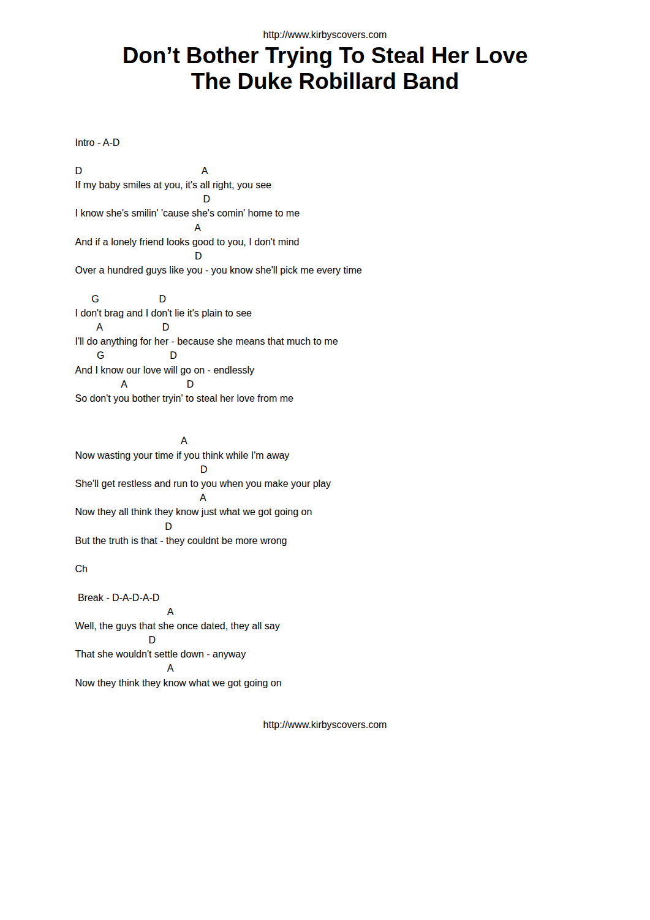http://www.kirbyscovers.com
Don’t Bother Trying To Steal Her Love
The Duke Robillard Band
Intro - A-D

D                                            A
If my baby smiles at you, it's all right, you see
                                               D
I know she's smilin' 'cause she's comin' home to me
                                            A
And if a lonely friend looks good to you, I don't mind
                                            D
Over a hundred guys like you - you know she'll pick me every time

      G                      D
I don't brag and I don't lie it's plain to see
        A                      D
I'll do anything for her - because she means that much to me
        G                        D
And I know our love will go on - endlessly
                 A                      D
So don't you bother tryin' to steal her love from me


                                       A
Now wasting your time if you think while I'm away
                                              D
She'll get restless and run to you when you make your play
                                              A
Now they all think they know just what we got going on
                                 D
But the truth is that - they couldnt be more wrong

Ch

 Break - D-A-D-A-D
                                  A
Well, the guys that she once dated, they all say
                           D
That she wouldn't settle down - anyway
                                  A
Now they think they know what we got going on
http://www.kirbyscovers.com